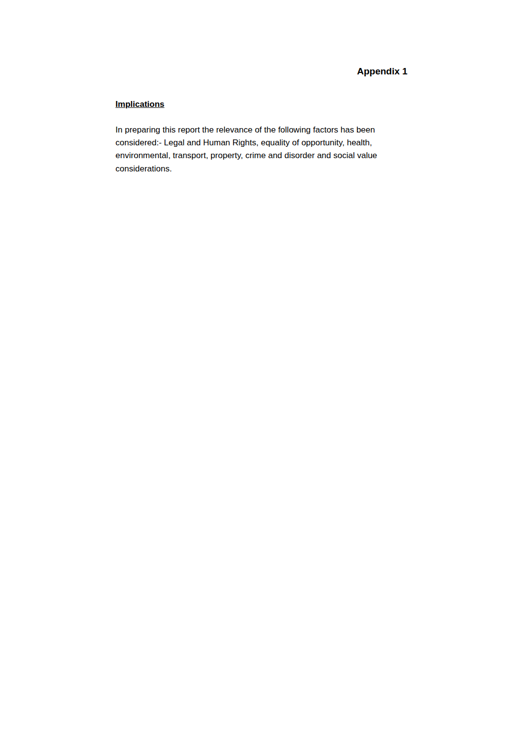Appendix 1
Implications
In preparing this report the relevance of the following factors has been considered:- Legal and Human Rights, equality of opportunity, health, environmental, transport, property, crime and disorder and social value considerations.